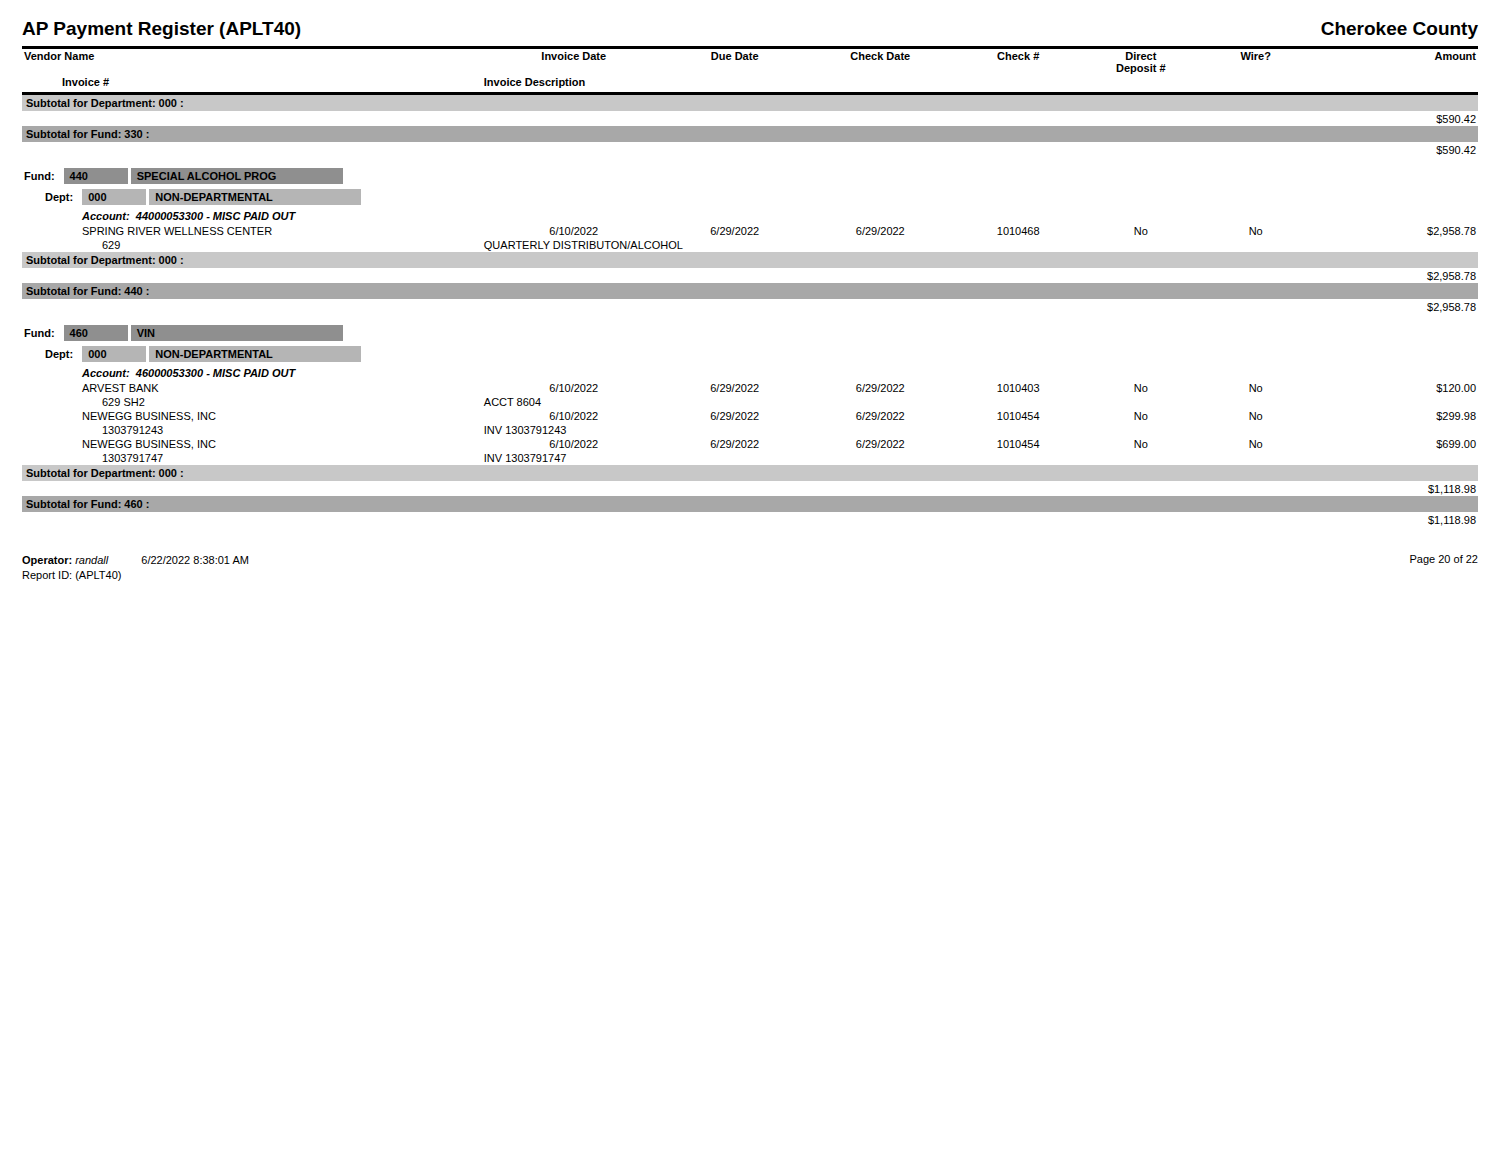AP Payment Register (APLT40)
Cherokee County
| Vendor Name | Invoice Date | Due Date | Check Date | Check # | Direct Deposit # | Wire? | Amount |
| --- | --- | --- | --- | --- | --- | --- | --- |
| Invoice # | Invoice Description | | | | | |
| Subtotal for Department: 000 : |
| | $590.42 |
| Subtotal for Fund: 330 : |
| | $590.42 |
| Fund: 440 SPECIAL ALCOHOL PROG |
| Dept: 000 NON-DEPARTMENTAL |
| Account: 44000053300 - MISC PAID OUT |
| SPRING RIVER WELLNESS CENTER | 6/10/2022 | 6/29/2022 | 6/29/2022 | 1010468 | No | No | $2,958.78 |
| 629 | QUARTERLY DISTRIBUTON/ALCOHOL | | | | | |
| Subtotal for Department: 000 : |
| | $2,958.78 |
| Subtotal for Fund: 440 : |
| | $2,958.78 |
| Fund: 460 VIN |
| Dept: 000 NON-DEPARTMENTAL |
| Account: 46000053300 - MISC PAID OUT |
| ARVEST BANK | 6/10/2022 | 6/29/2022 | 6/29/2022 | 1010403 | No | No | $120.00 |
| 629 SH2 | ACCT 8604 | | | | | |
| NEWEGG BUSINESS, INC | 6/10/2022 | 6/29/2022 | 6/29/2022 | 1010454 | No | No | $299.98 |
| 1303791243 | INV 1303791243 | | | | | |
| NEWEGG BUSINESS, INC | 6/10/2022 | 6/29/2022 | 6/29/2022 | 1010454 | No | No | $699.00 |
| 1303791747 | INV 1303791747 | | | | | |
| Subtotal for Department: 000 : |
| | $1,118.98 |
| Subtotal for Fund: 460 : |
| | $1,118.98 |
Operator: randall 6/22/2022 8:38:01 AM
Report ID: (APLT40)
Page 20 of 22